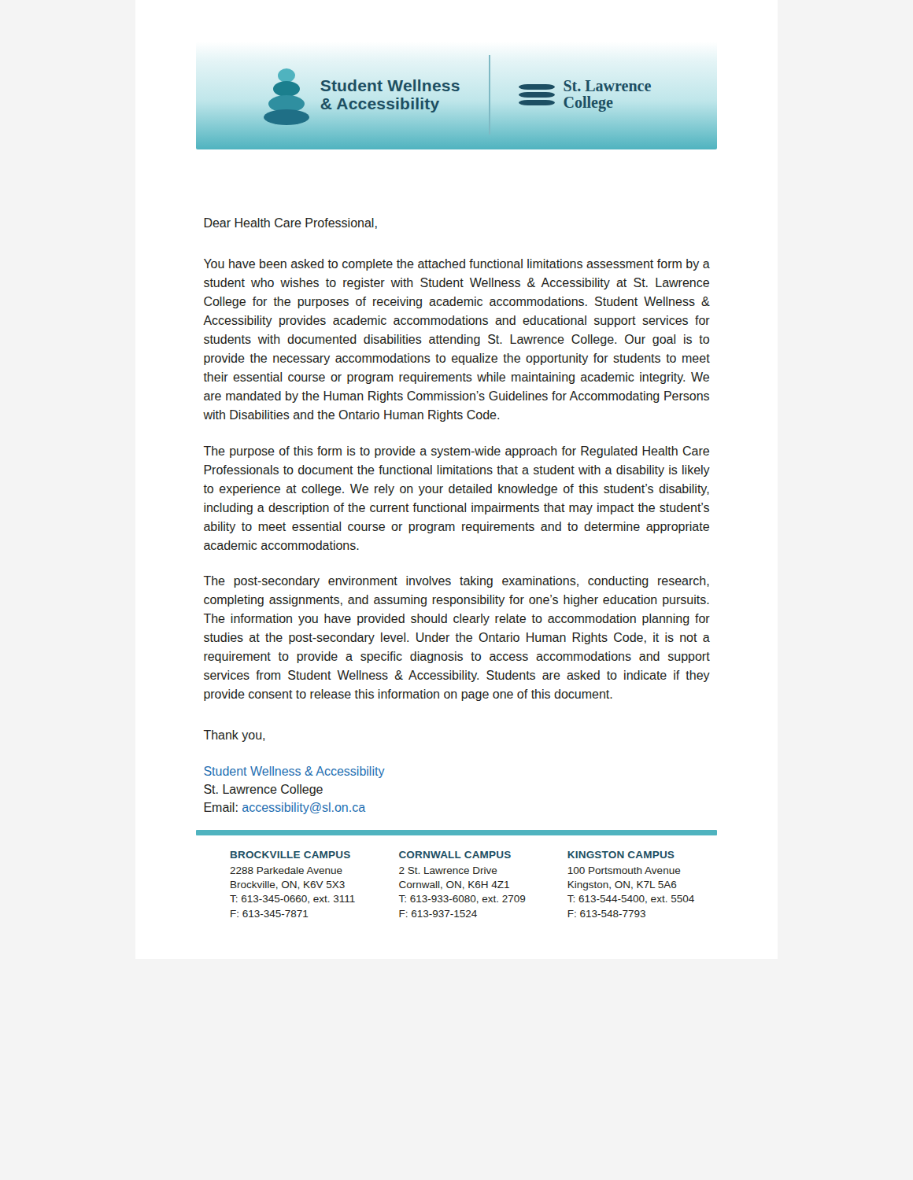Student Wellness
& Accessibility
St. Lawrence
College
Dear Health Care Professional,
You have been asked to complete the attached functional limitations assessment form by a student who wishes to register with Student Wellness & Accessibility at St. Lawrence College for the purposes of receiving academic accommodations. Student Wellness & Accessibility provides academic accommodations and educational support services for students with documented disabilities attending St. Lawrence College. Our goal is to provide the necessary accommodations to equalize the opportunity for students to meet their essential course or program requirements while maintaining academic integrity. We are mandated by the Human Rights Commission’s Guidelines for Accommodating Persons with Disabilities and the Ontario Human Rights Code.
The purpose of this form is to provide a system-wide approach for Regulated Health Care Professionals to document the functional limitations that a student with a disability is likely to experience at college. We rely on your detailed knowledge of this student’s disability, including a description of the current functional impairments that may impact the student’s ability to meet essential course or program requirements and to determine appropriate academic accommodations.
The post-secondary environment involves taking examinations, conducting research, completing assignments, and assuming responsibility for one’s higher education pursuits. The information you have provided should clearly relate to accommodation planning for studies at the post-secondary level. Under the Ontario Human Rights Code, it is not a requirement to provide a specific diagnosis to access accommodations and support services from Student Wellness & Accessibility. Students are asked to indicate if they provide consent to release this information on page one of this document.
Thank you,
Student Wellness & Accessibility
St. Lawrence College
Email: accessibility@sl.on.ca
BROCKVILLE CAMPUS
2288 Parkedale Avenue
Brockville, ON, K6V 5X3
T: 613-345-0660, ext. 3111
F: 613-345-7871
CORNWALL CAMPUS
2 St. Lawrence Drive
Cornwall, ON, K6H 4Z1
T: 613-933-6080, ext. 2709
F: 613-937-1524
KINGSTON CAMPUS
100 Portsmouth Avenue
Kingston, ON, K7L 5A6
T: 613-544-5400, ext. 5504
F: 613-548-7793